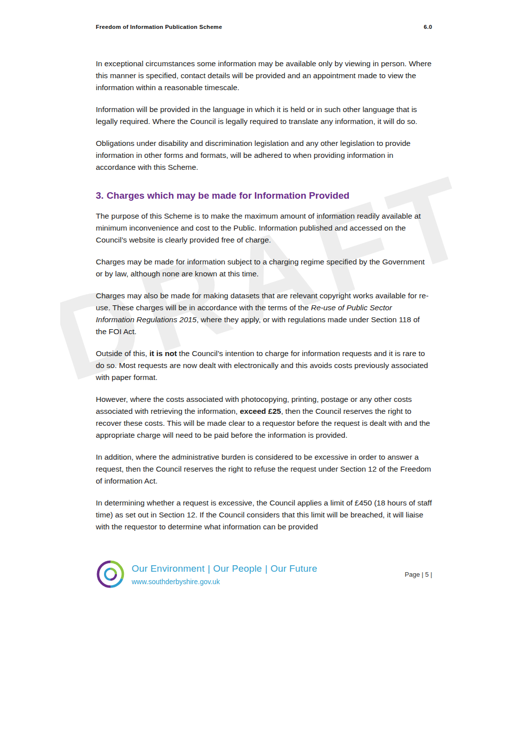DRAFT
Freedom of Information Publication Scheme 6.0
In exceptional circumstances some information may be available only by viewing in person. Where this manner is specified, contact details will be provided and an appointment made to view the information within a reasonable timescale.
Information will be provided in the language in which it is held or in such other language that is legally required. Where the Council is legally required to translate any information, it will do so.
Obligations under disability and discrimination legislation and any other legislation to provide information in other forms and formats, will be adhered to when providing information in accordance with this Scheme.
3. Charges which may be made for Information Provided
The purpose of this Scheme is to make the maximum amount of information readily available at minimum inconvenience and cost to the Public. Information published and accessed on the Council’s website is clearly provided free of charge.
Charges may be made for information subject to a charging regime specified by the Government or by law, although none are known at this time.
Charges may also be made for making datasets that are relevant copyright works available for re-use. These charges will be in accordance with the terms of the Re-use of Public Sector Information Regulations 2015, where they apply, or with regulations made under Section 118 of the FOI Act.
Outside of this, it is not the Council’s intention to charge for information requests and it is rare to do so. Most requests are now dealt with electronically and this avoids costs previously associated with paper format.
However, where the costs associated with photocopying, printing, postage or any other costs associated with retrieving the information, exceed £25, then the Council reserves the right to recover these costs. This will be made clear to a requestor before the request is dealt with and the appropriate charge will need to be paid before the information is provided.
In addition, where the administrative burden is considered to be excessive in order to answer a request, then the Council reserves the right to refuse the request under Section 12 of the Freedom of information Act.
In determining whether a request is excessive, the Council applies a limit of £450 (18 hours of staff time) as set out in Section 12. If the Council considers that this limit will be breached, it will liaise with the requestor to determine what information can be provided
Our Environment|Our People|Our Future
www.southderbyshire.gov.uk
Page | 5 |